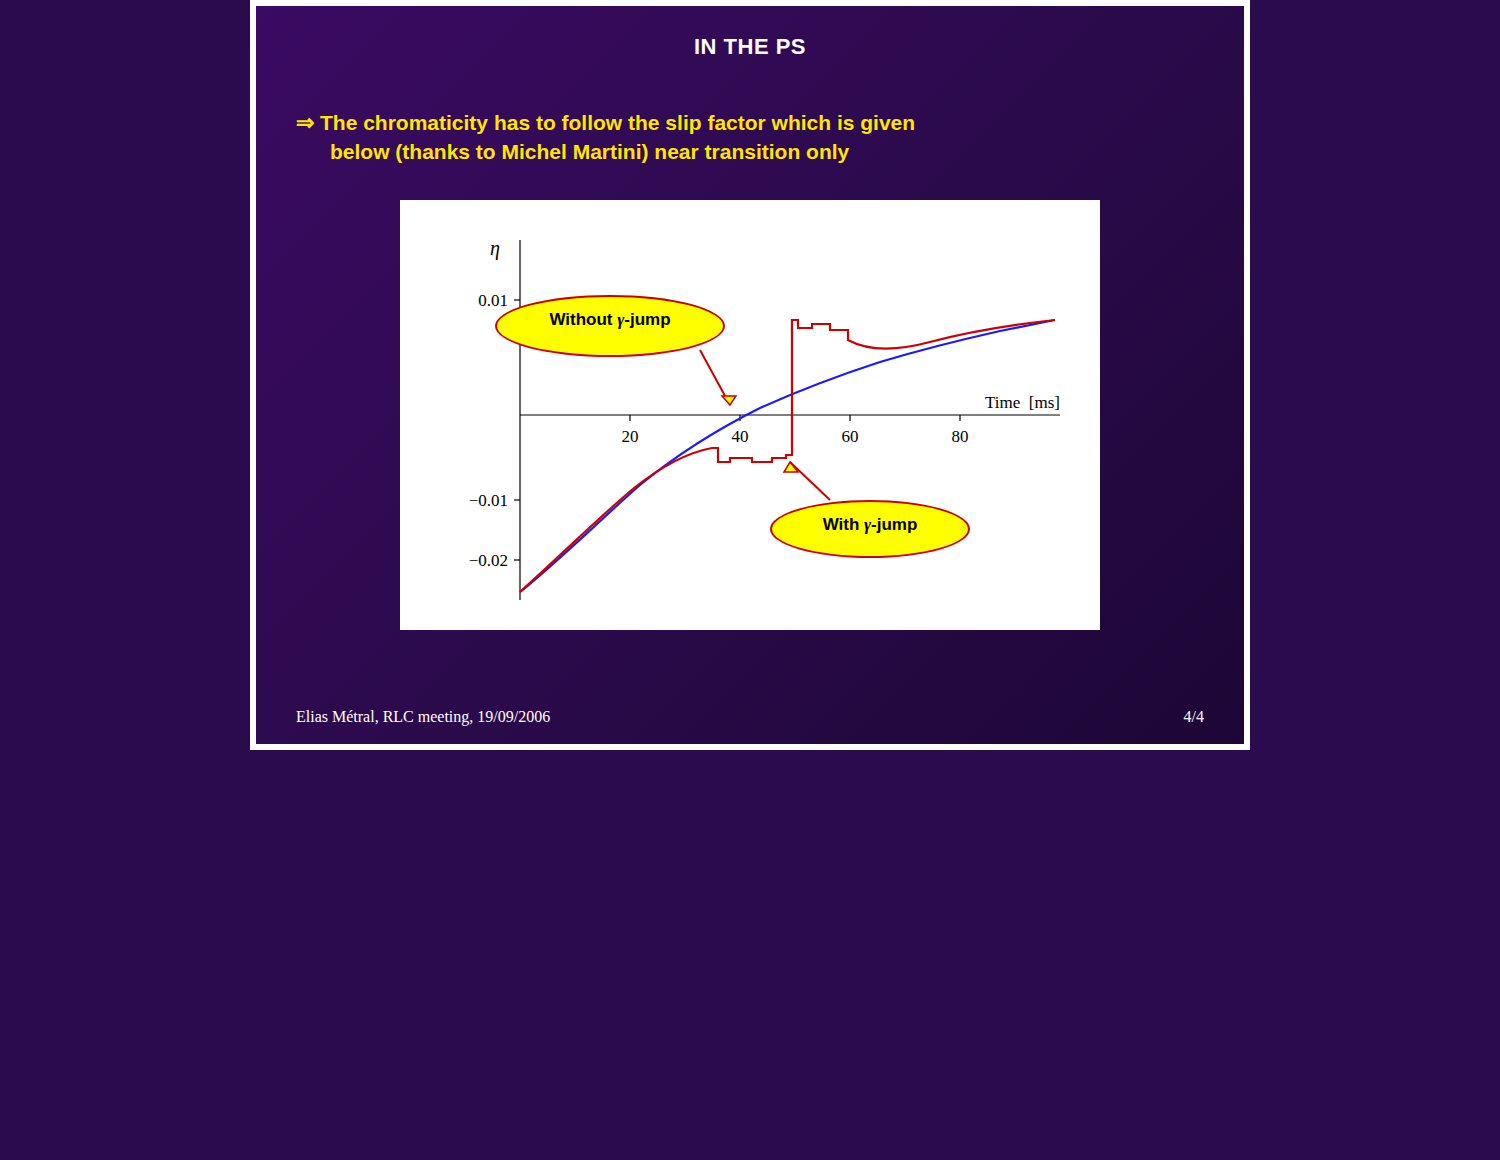IN THE PS
⇒The chromaticity has to follow the slip factor which is given below (thanks to Michel Martini) near transition only
η 0.01 −0.01 −0.02 20 40 60 80 Time [ms]
Without γ-jump
With γ-jump
Elias Métral, RLC meeting, 19/09/2006 4/4